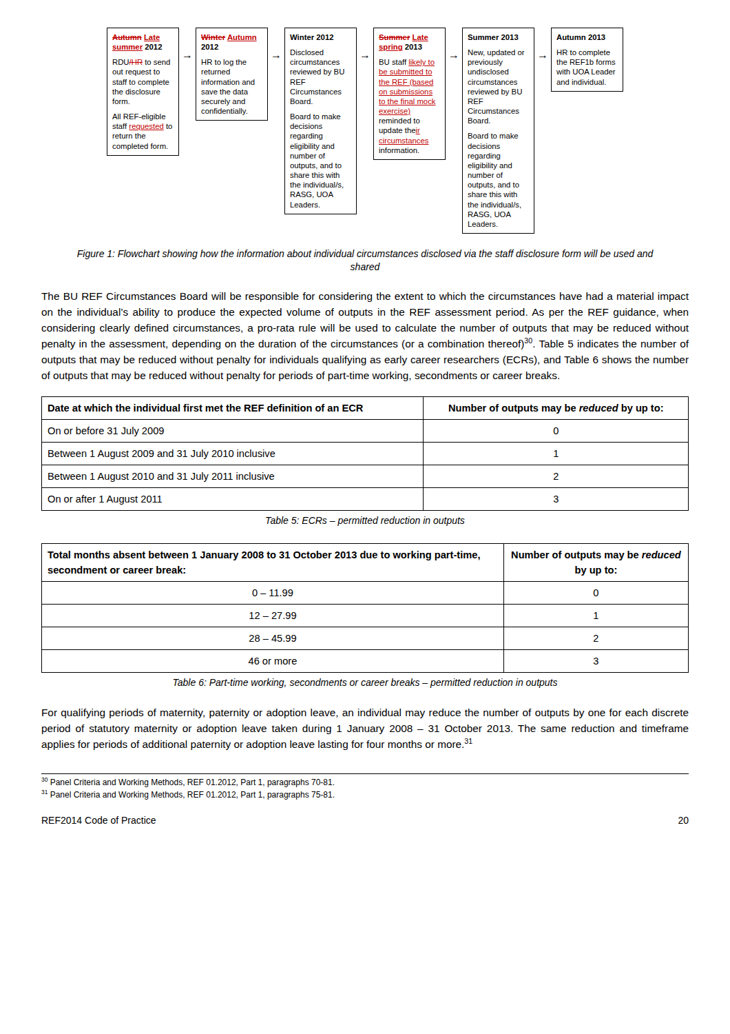Autumn Late summer 2012
RDU/HR to send out request to staff to complete the disclosure form.
All REF-eligible staff requested to return the completed form.
→
Winter Autumn 2012
HR to log the returned information and save the data securely and confidentially.
→
Winter 2012
Disclosed circumstances reviewed by BU REF Circumstances Board.
Board to make decisions regarding eligibility and number of outputs, and to share this with the individual/s, RASG, UOA Leaders.
→
Summer Late spring 2013
BU staff likely to be submitted to the REF (based on submissions to the final mock exercise) reminded to update their circumstances information.
→
Summer 2013
New, updated or previously undisclosed circumstances reviewed by BU REF Circumstances Board.
Board to make decisions regarding eligibility and number of outputs, and to share this with the individual/s, RASG, UOA Leaders.
→
Autumn 2013
HR to complete the REF1b forms with UOA Leader and individual.
Figure 1: Flowchart showing how the information about individual circumstances disclosed via the staff disclosure form will be used and shared
The BU REF Circumstances Board will be responsible for considering the extent to which the circumstances have had a material impact on the individual’s ability to produce the expected volume of outputs in the REF assessment period. As per the REF guidance, when considering clearly defined circumstances, a pro-rata rule will be used to calculate the number of outputs that may be reduced without penalty in the assessment, depending on the duration of the circumstances (or a combination thereof)30. Table 5 indicates the number of outputs that may be reduced without penalty for individuals qualifying as early career researchers (ECRs), and Table 6 shows the number of outputs that may be reduced without penalty for periods of part-time working, secondments or career breaks.
| Date at which the individual first met the REF definition of an ECR | Number of outputs may be reduced by up to: |
| --- | --- |
| On or before 31 July 2009 | 0 |
| Between 1 August 2009 and 31 July 2010 inclusive | 1 |
| Between 1 August 2010 and 31 July 2011 inclusive | 2 |
| On or after 1 August 2011 | 3 |
Table 5: ECRs – permitted reduction in outputs
| Total months absent between 1 January 2008 to 31 October 2013 due to working part-time, secondment or career break: | Number of outputs may be reduced by up to: |
| --- | --- |
| 0 – 11.99 | 0 |
| 12 – 27.99 | 1 |
| 28 – 45.99 | 2 |
| 46 or more | 3 |
Table 6: Part-time working, secondments or career breaks – permitted reduction in outputs
For qualifying periods of maternity, paternity or adoption leave, an individual may reduce the number of outputs by one for each discrete period of statutory maternity or adoption leave taken during 1 January 2008 – 31 October 2013. The same reduction and timeframe applies for periods of additional paternity or adoption leave lasting for four months or more.31
30 Panel Criteria and Working Methods, REF 01.2012, Part 1, paragraphs 70-81.
31 Panel Criteria and Working Methods, REF 01.2012, Part 1, paragraphs 75-81.
REF2014 Code of Practice 20